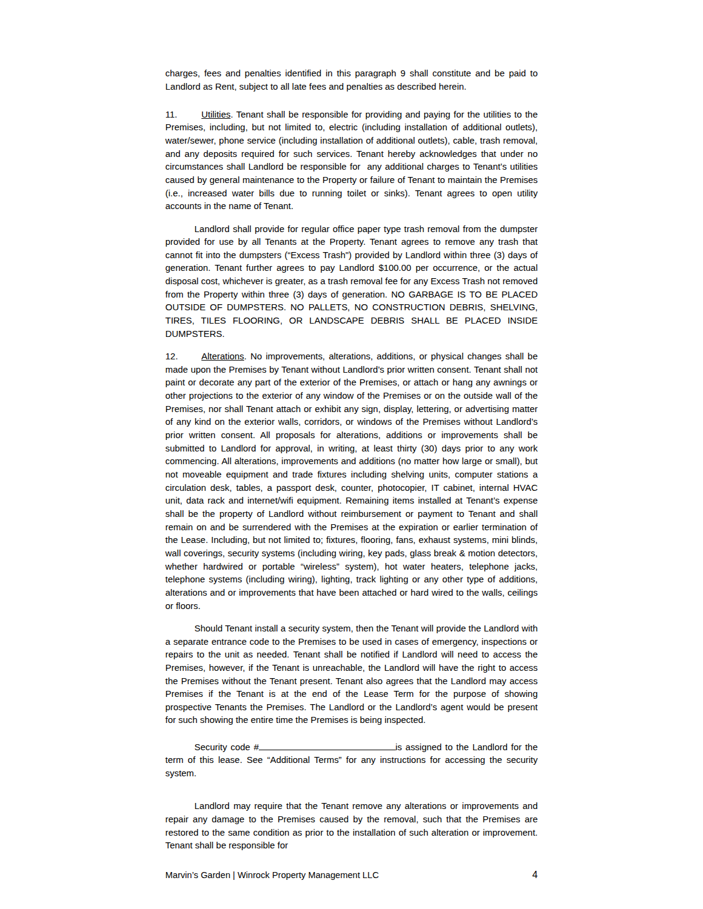charges, fees and penalties identified in this paragraph 9 shall constitute and be paid to Landlord as Rent, subject to all late fees and penalties as described herein.
11. Utilities. Tenant shall be responsible for providing and paying for the utilities to the Premises, including, but not limited to, electric (including installation of additional outlets), water/sewer, phone service (including installation of additional outlets), cable, trash removal, and any deposits required for such services. Tenant hereby acknowledges that under no circumstances shall Landlord be responsible for any additional charges to Tenant’s utilities caused by general maintenance to the Property or failure of Tenant to maintain the Premises (i.e., increased water bills due to running toilet or sinks). Tenant agrees to open utility accounts in the name of Tenant.
Landlord shall provide for regular office paper type trash removal from the dumpster provided for use by all Tenants at the Property. Tenant agrees to remove any trash that cannot fit into the dumpsters (“Excess Trash") provided by Landlord within three (3) days of generation. Tenant further agrees to pay Landlord $100.00 per occurrence, or the actual disposal cost, whichever is greater, as a trash removal fee for any Excess Trash not removed from the Property within three (3) days of generation. NO GARBAGE IS TO BE PLACED OUTSIDE OF DUMPSTERS. NO PALLETS, NO CONSTRUCTION DEBRIS, SHELVING, TIRES, TILES FLOORING, OR LANDSCAPE DEBRIS SHALL BE PLACED INSIDE DUMPSTERS.
12. Alterations. No improvements, alterations, additions, or physical changes shall be made upon the Premises by Tenant without Landlord’s prior written consent. Tenant shall not paint or decorate any part of the exterior of the Premises, or attach or hang any awnings or other projections to the exterior of any window of the Premises or on the outside wall of the Premises, nor shall Tenant attach or exhibit any sign, display, lettering, or advertising matter of any kind on the exterior walls, corridors, or windows of the Premises without Landlord’s prior written consent. All proposals for alterations, additions or improvements shall be submitted to Landlord for approval, in writing, at least thirty (30) days prior to any work commencing. All alterations, improvements and additions (no matter how large or small), but not moveable equipment and trade fixtures including shelving units, computer stations a circulation desk, tables, a passport desk, counter, photocopier, IT cabinet, internal HVAC unit, data rack and internet/wifi equipment. Remaining items installed at Tenant’s expense shall be the property of Landlord without reimbursement or payment to Tenant and shall remain on and be surrendered with the Premises at the expiration or earlier termination of the Lease. Including, but not limited to; fixtures, flooring, fans, exhaust systems, mini blinds, wall coverings, security systems (including wiring, key pads, glass break & motion detectors, whether hardwired or portable “wireless” system), hot water heaters, telephone jacks, telephone systems (including wiring), lighting, track lighting or any other type of additions, alterations and or improvements that have been attached or hard wired to the walls, ceilings or floors.
Should Tenant install a security system, then the Tenant will provide the Landlord with a separate entrance code to the Premises to be used in cases of emergency, inspections or repairs to the unit as needed. Tenant shall be notified if Landlord will need to access the Premises, however, if the Tenant is unreachable, the Landlord will have the right to access the Premises without the Tenant present. Tenant also agrees that the Landlord may access Premises if the Tenant is at the end of the Lease Term for the purpose of showing prospective Tenants the Premises. The Landlord or the Landlord’s agent would be present for such showing the entire time the Premises is being inspected.
Security code # is assigned to the Landlord for the term of this lease. See “Additional Terms” for any instructions for accessing the security system.
Landlord may require that the Tenant remove any alterations or improvements and repair any damage to the Premises caused by the removal, such that the Premises are restored to the same condition as prior to the installation of such alteration or improvement. Tenant shall be responsible for
Marvin’s Garden | Winrock Property Management LLC 4